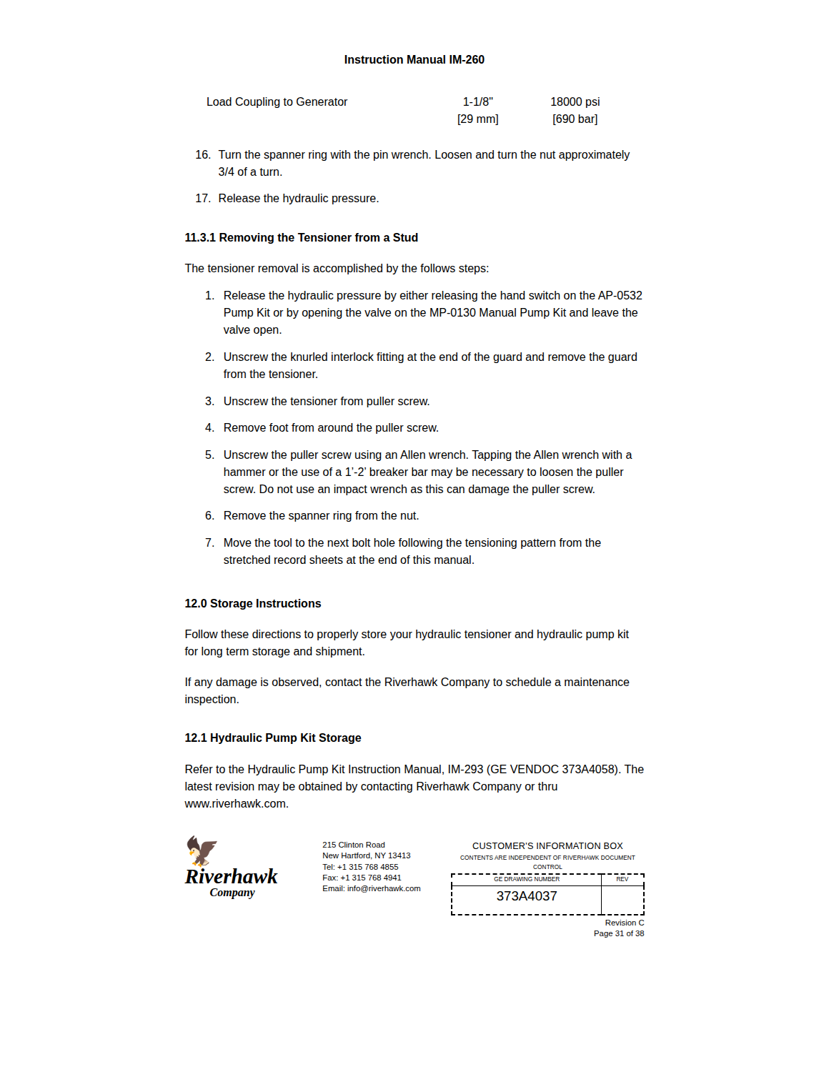Instruction Manual IM-260
| Load Coupling to Generator | 1-1/8" [29 mm] | 18000 psi [690 bar] |
Turn the spanner ring with the pin wrench. Loosen and turn the nut approximately 3/4 of a turn.
Release the hydraulic pressure.
11.3.1 Removing the Tensioner from a Stud
The tensioner removal is accomplished by the follows steps:
Release the hydraulic pressure by either releasing the hand switch on the AP-0532 Pump Kit or by opening the valve on the MP-0130 Manual Pump Kit and leave the valve open.
Unscrew the knurled interlock fitting at the end of the guard and remove the guard from the tensioner.
Unscrew the tensioner from puller screw.
Remove foot from around the puller screw.
Unscrew the puller screw using an Allen wrench. Tapping the Allen wrench with a hammer or the use of a 1’-2’ breaker bar may be necessary to loosen the puller screw. Do not use an impact wrench as this can damage the puller screw.
Remove the spanner ring from the nut.
Move the tool to the next bolt hole following the tensioning pattern from the stretched record sheets at the end of this manual.
12.0 Storage Instructions
Follow these directions to properly store your hydraulic tensioner and hydraulic pump kit for long term storage and shipment.
If any damage is observed, contact the Riverhawk Company to schedule a maintenance inspection.
12.1 Hydraulic Pump Kit Storage
Refer to the Hydraulic Pump Kit Instruction Manual, IM-293 (GE VENDOC 373A4058). The latest revision may be obtained by contacting Riverhawk Company or thru www.riverhawk.com.
| 🦅 Riverhawk Company | 215 Clinton Road New Hartford, NY 13413 Tel: +1 315 768 4855 Fax: +1 315 768 4941 Email: info@riverhawk.com | CUSTOMER'S INFORMATION BOX CONTENTS ARE INDEPENDENT OF RIVERHAWK DOCUMENT CONTROL / GE DRAWING NUMBER / REV / / --- / --- / / 373A4037 / / Revision C Page 31 of 38 |